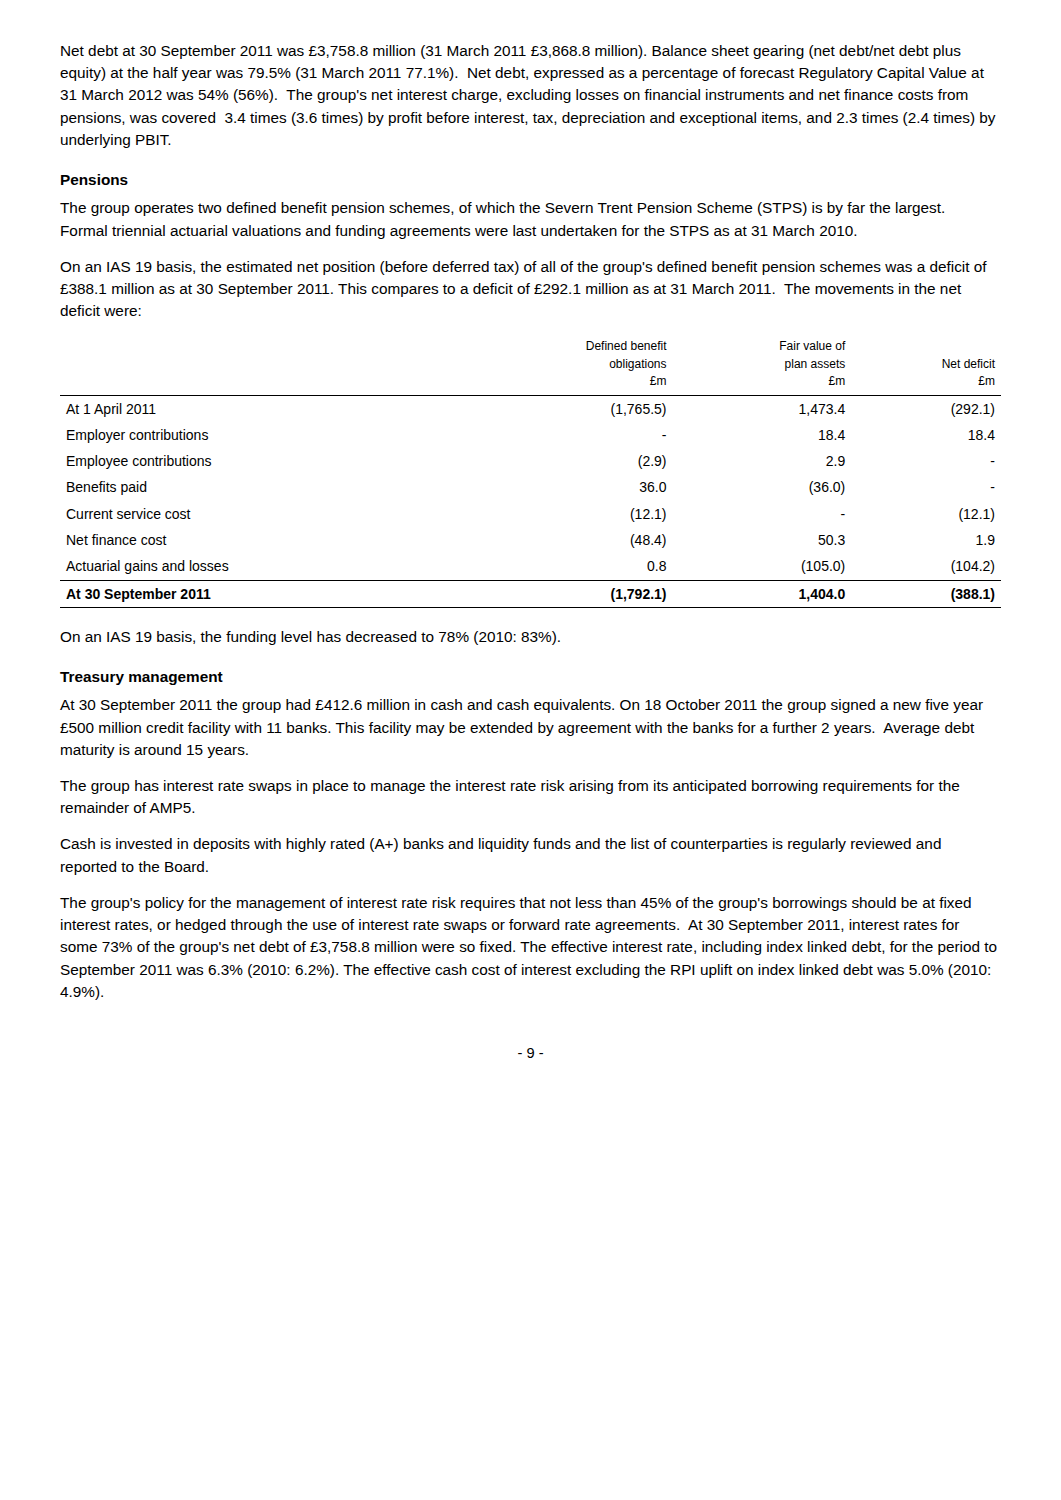Net debt at 30 September 2011 was £3,758.8 million (31 March 2011 £3,868.8 million). Balance sheet gearing (net debt/net debt plus equity) at the half year was 79.5% (31 March 2011 77.1%). Net debt, expressed as a percentage of forecast Regulatory Capital Value at 31 March 2012 was 54% (56%). The group's net interest charge, excluding losses on financial instruments and net finance costs from pensions, was covered 3.4 times (3.6 times) by profit before interest, tax, depreciation and exceptional items, and 2.3 times (2.4 times) by underlying PBIT.
Pensions
The group operates two defined benefit pension schemes, of which the Severn Trent Pension Scheme (STPS) is by far the largest. Formal triennial actuarial valuations and funding agreements were last undertaken for the STPS as at 31 March 2010.
On an IAS 19 basis, the estimated net position (before deferred tax) of all of the group's defined benefit pension schemes was a deficit of £388.1 million as at 30 September 2011. This compares to a deficit of £292.1 million as at 31 March 2011. The movements in the net deficit were:
| | Defined benefit obligations £m | Fair value of plan assets £m | Net deficit £m |
| --- | --- | --- | --- |
| At 1 April 2011 | (1,765.5) | 1,473.4 | (292.1) |
| Employer contributions | - | 18.4 | 18.4 |
| Employee contributions | (2.9) | 2.9 | - |
| Benefits paid | 36.0 | (36.0) | - |
| Current service cost | (12.1) | - | (12.1) |
| Net finance cost | (48.4) | 50.3 | 1.9 |
| Actuarial gains and losses | 0.8 | (105.0) | (104.2) |
| At 30 September 2011 | (1,792.1) | 1,404.0 | (388.1) |
On an IAS 19 basis, the funding level has decreased to 78% (2010: 83%).
Treasury management
At 30 September 2011 the group had £412.6 million in cash and cash equivalents. On 18 October 2011 the group signed a new five year £500 million credit facility with 11 banks. This facility may be extended by agreement with the banks for a further 2 years. Average debt maturity is around 15 years.
The group has interest rate swaps in place to manage the interest rate risk arising from its anticipated borrowing requirements for the remainder of AMP5.
Cash is invested in deposits with highly rated (A+) banks and liquidity funds and the list of counterparties is regularly reviewed and reported to the Board.
The group's policy for the management of interest rate risk requires that not less than 45% of the group's borrowings should be at fixed interest rates, or hedged through the use of interest rate swaps or forward rate agreements. At 30 September 2011, interest rates for some 73% of the group's net debt of £3,758.8 million were so fixed. The effective interest rate, including index linked debt, for the period to September 2011 was 6.3% (2010: 6.2%). The effective cash cost of interest excluding the RPI uplift on index linked debt was 5.0% (2010: 4.9%).
- 9 -